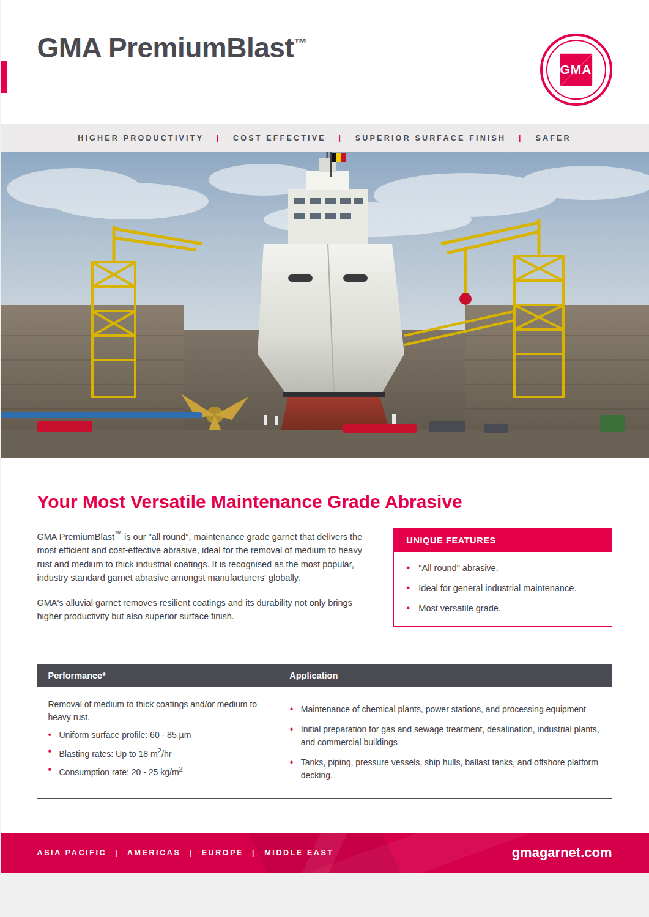GMA PremiumBlast™
GMA
HIGHER PRODUCTIVITY | COST EFFECTIVE | SUPERIOR SURFACE FINISH | SAFER
Your Most Versatile Maintenance Grade Abrasive
GMA PremiumBlast™ is our "all round", maintenance grade garnet that delivers the most efficient and cost-effective abrasive, ideal for the removal of medium to heavy rust and medium to thick industrial coatings. It is recognised as the most popular, industry standard garnet abrasive amongst manufacturers' globally.
GMA's alluvial garnet removes resilient coatings and its durability not only brings higher productivity but also superior surface finish.
UNIQUE FEATURES
"All round" abrasive.
Ideal for general industrial maintenance.
Most versatile grade.
| Performance* | Application |
| --- | --- |
| Removal of medium to thick coatings and/or medium to heavy rust. Uniform surface profile: 60 - 85 µm Blasting rates: Up to 18 m 2 /hr Consumption rate: 20 - 25 kg/m 2 | Maintenance of chemical plants, power stations, and processing equipment Initial preparation for gas and sewage treatment, desalination, industrial plants, and commercial buildings Tanks, piping, pressure vessels, ship hulls, ballast tanks, and offshore platform decking. |
ASIA PACIFIC | AMERICAS | EUROPE | MIDDLE EAST
gmagarnet.com